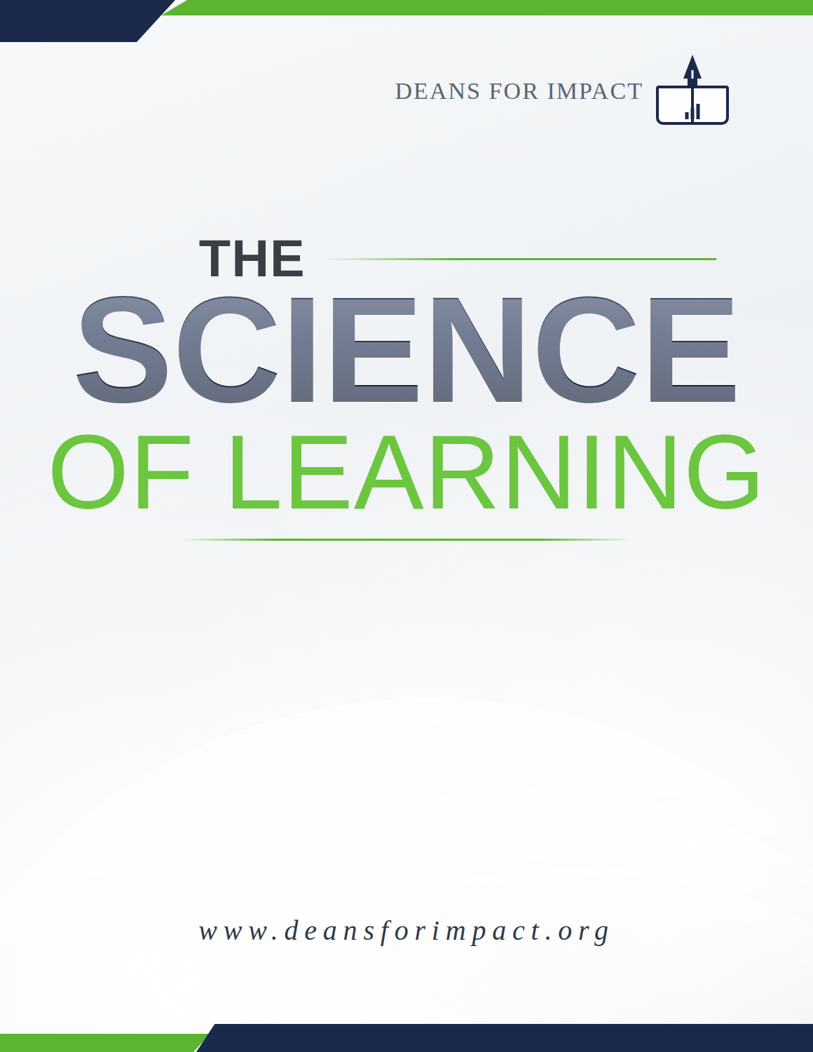Deans for Impact
THE
SCIENCE OF LEARNING
www.deansforimpact.org